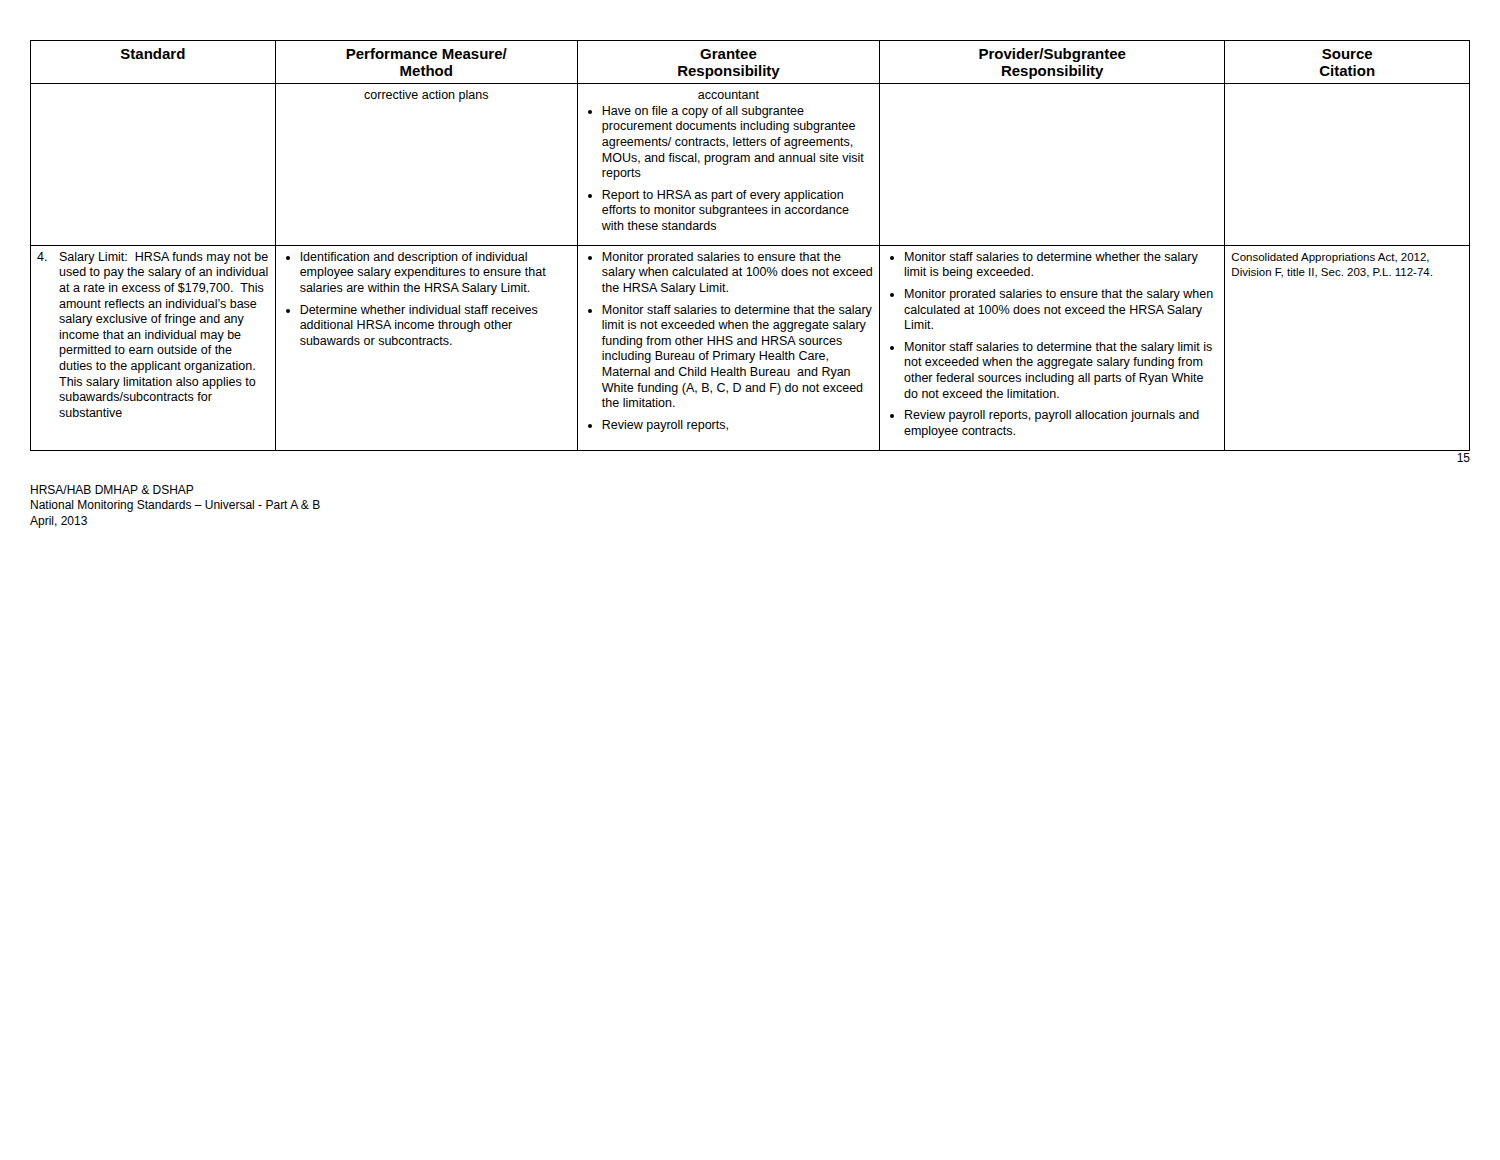| Standard | Performance Measure/ Method | Grantee Responsibility | Provider/Subgrantee Responsibility | Source Citation |
| --- | --- | --- | --- | --- |
| | corrective action plans | accountant Have on file a copy of all subgrantee procurement documents including subgrantee agreements/ contracts, letters of agreements, MOUs, and fiscal, program and annual site visit reports Report to HRSA as part of every application efforts to monitor subgrantees in accordance with these standards | | |
| 4. Salary Limit: HRSA funds may not be used to pay the salary of an individual at a rate in excess of $179,700. This amount reflects an individual’s base salary exclusive of fringe and any income that an individual may be permitted to earn outside of the duties to the applicant organization. This salary limitation also applies to subawards/subcontracts for substantive | Identification and description of individual employee salary expenditures to ensure that salaries are within the HRSA Salary Limit. Determine whether individual staff receives additional HRSA income through other subawards or subcontracts. | Monitor prorated salaries to ensure that the salary when calculated at 100% does not exceed the HRSA Salary Limit. Monitor staff salaries to determine that the salary limit is not exceeded when the aggregate salary funding from other HHS and HRSA sources including Bureau of Primary Health Care, Maternal and Child Health Bureau and Ryan White funding (A, B, C, D and F) do not exceed the limitation. Review payroll reports, | Monitor staff salaries to determine whether the salary limit is being exceeded. Monitor prorated salaries to ensure that the salary when calculated at 100% does not exceed the HRSA Salary Limit. Monitor staff salaries to determine that the salary limit is not exceeded when the aggregate salary funding from other federal sources including all parts of Ryan White do not exceed the limitation. Review payroll reports, payroll allocation journals and employee contracts. | Consolidated Appropriations Act, 2012, Division F, title II, Sec. 203, P.L. 112-74. |
15
HRSA/HAB DMHAP & DSHAP
National Monitoring Standards – Universal - Part A & B
April, 2013